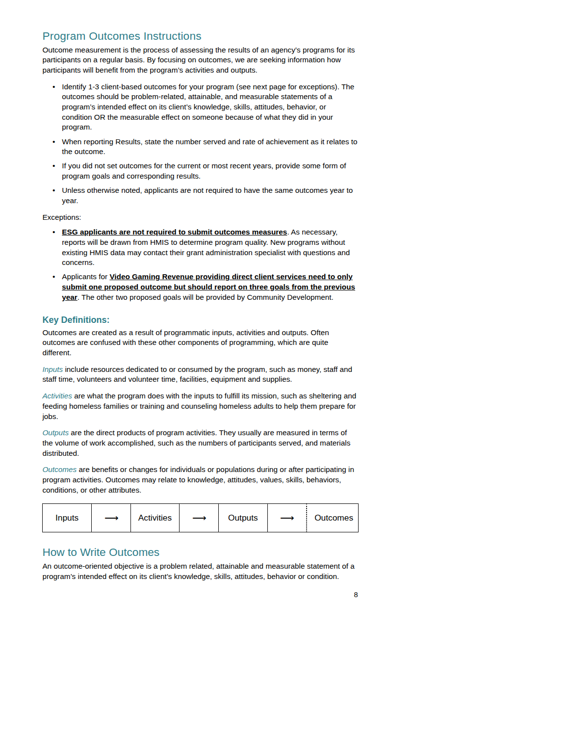Program Outcomes Instructions
Outcome measurement is the process of assessing the results of an agency’s programs for its participants on a regular basis. By focusing on outcomes, we are seeking information how participants will benefit from the program’s activities and outputs.
Identify 1-3 client-based outcomes for your program (see next page for exceptions). The outcomes should be problem-related, attainable, and measurable statements of a program’s intended effect on its client’s knowledge, skills, attitudes, behavior, or condition OR the measurable effect on someone because of what they did in your program.
When reporting Results, state the number served and rate of achievement as it relates to the outcome.
If you did not set outcomes for the current or most recent years, provide some form of program goals and corresponding results.
Unless otherwise noted, applicants are not required to have the same outcomes year to year.
Exceptions:
ESG applicants are not required to submit outcomes measures. As necessary, reports will be drawn from HMIS to determine program quality. New programs without existing HMIS data may contact their grant administration specialist with questions and concerns.
Applicants for Video Gaming Revenue providing direct client services need to only submit one proposed outcome but should report on three goals from the previous year. The other two proposed goals will be provided by Community Development.
Key Definitions:
Outcomes are created as a result of programmatic inputs, activities and outputs. Often outcomes are confused with these other components of programming, which are quite different.
Inputs include resources dedicated to or consumed by the program, such as money, staff and staff time, volunteers and volunteer time, facilities, equipment and supplies.
Activities are what the program does with the inputs to fulfill its mission, such as sheltering and feeding homeless families or training and counseling homeless adults to help them prepare for jobs.
Outputs are the direct products of program activities. They usually are measured in terms of the volume of work accomplished, such as the numbers of participants served, and materials distributed.
Outcomes are benefits or changes for individuals or populations during or after participating in program activities. Outcomes may relate to knowledge, attitudes, values, skills, behaviors, conditions, or other attributes.
Inputs
⟶
Activities
⟶
Outputs
⟶
Outcomes
How to Write Outcomes
An outcome-oriented objective is a problem related, attainable and measurable statement of a program’s intended effect on its client’s knowledge, skills, attitudes, behavior or condition.
8